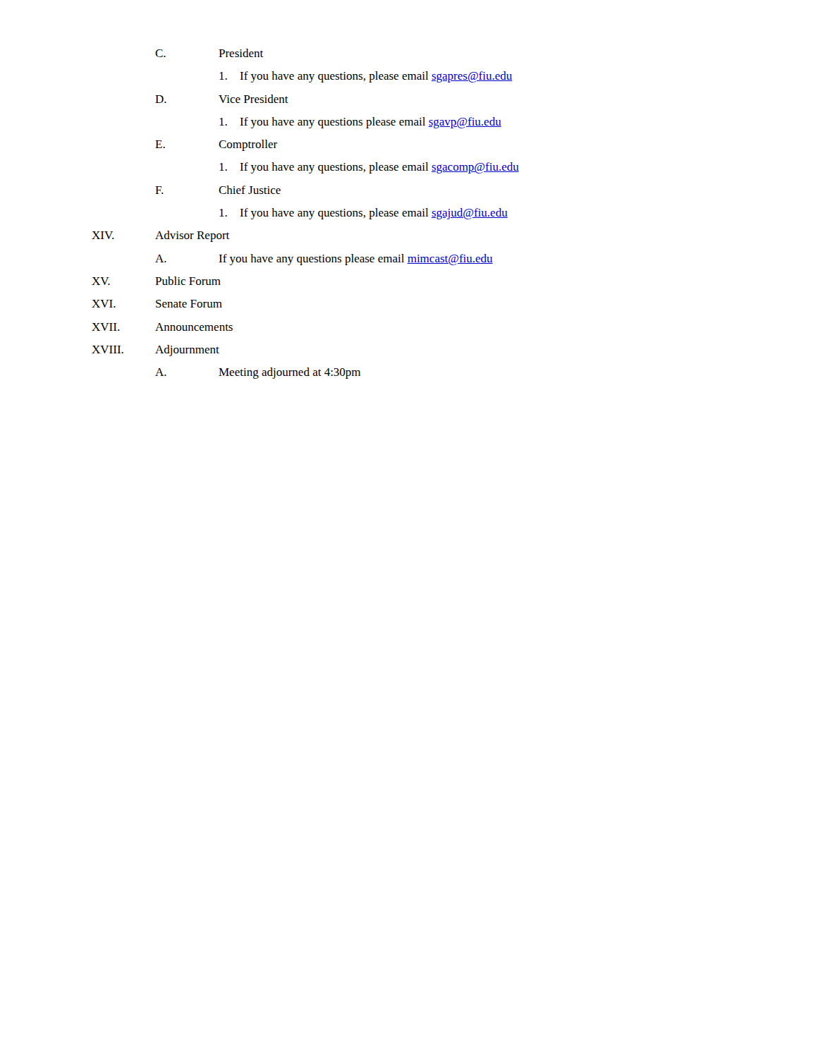C. President
1. If you have any questions, please email sgapres@fiu.edu
D. Vice President
1. If you have any questions please email sgavp@fiu.edu
E. Comptroller
1. If you have any questions, please email sgacomp@fiu.edu
F. Chief Justice
1. If you have any questions, please email sgajud@fiu.edu
XIV. Advisor Report
A. If you have any questions please email mimcast@fiu.edu
XV. Public Forum
XVI. Senate Forum
XVII. Announcements
XVIII. Adjournment
A. Meeting adjourned at 4:30pm